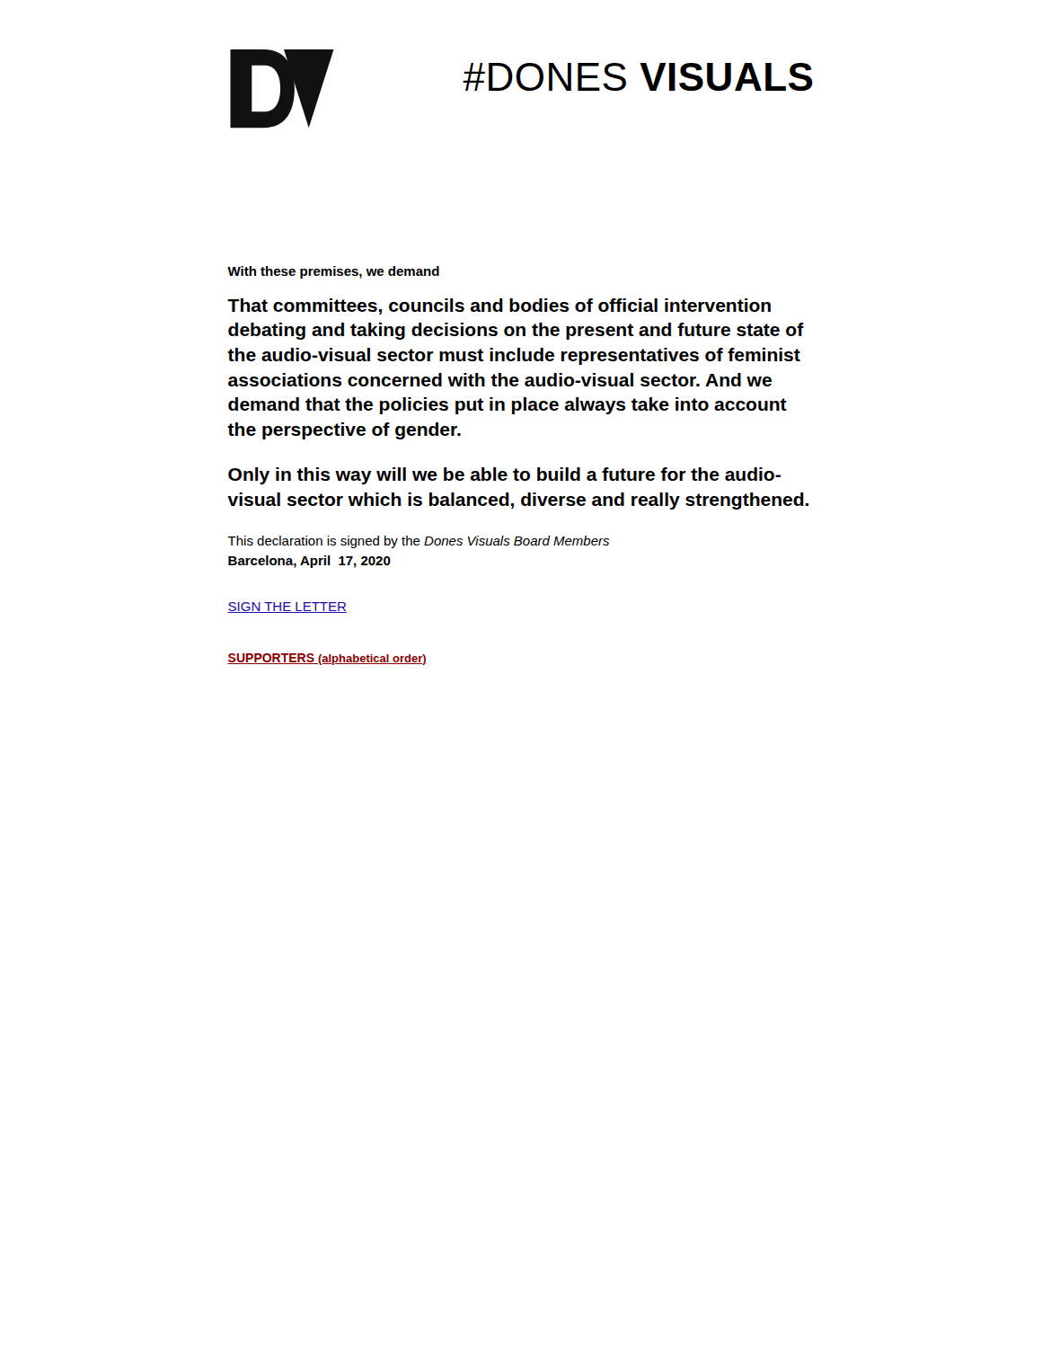#DONES VISUALS
With these premises, we demand
That committees, councils and bodies of official intervention debating and taking decisions on the present and future state of the audio-visual sector must include representatives of feminist associations concerned with the audio-visual sector. And we demand that the policies put in place always take into account the perspective of gender.
Only in this way will we be able to build a future for the audio-visual sector which is balanced, diverse and really strengthened.
This declaration is signed by the Dones Visuals Board Members
Barcelona, April 17, 2020
SIGN THE LETTER
SUPPORTERS (alphabetical order)